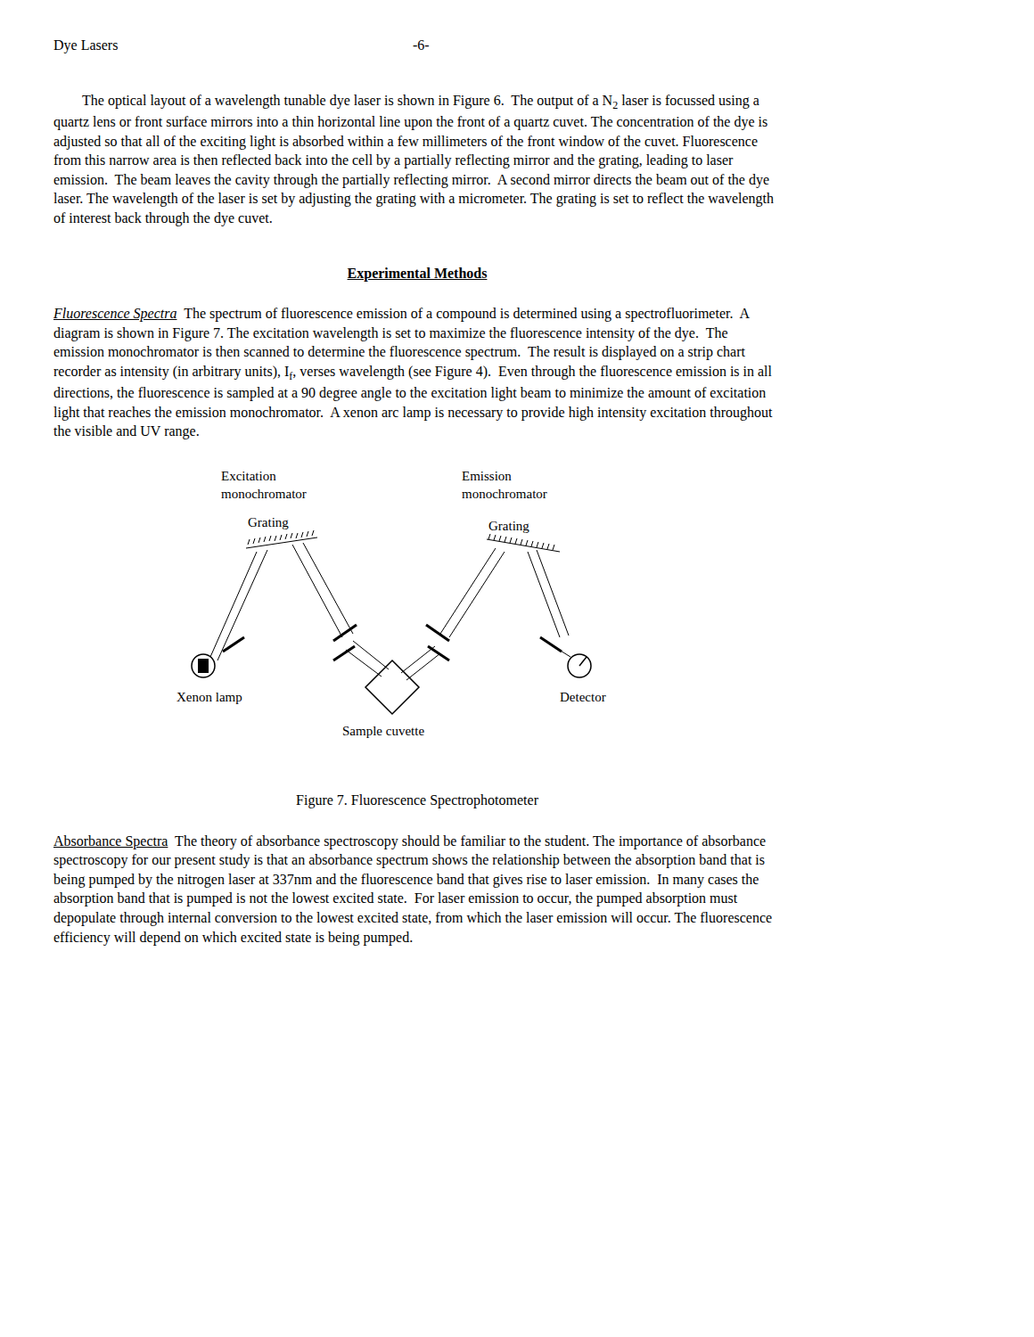Dye Lasers -6-
The optical layout of a wavelength tunable dye laser is shown in Figure 6. The output of a N2 laser is focussed using a quartz lens or front surface mirrors into a thin horizontal line upon the front of a quartz cuvet. The concentration of the dye is adjusted so that all of the exciting light is absorbed within a few millimeters of the front window of the cuvet. Fluorescence from this narrow area is then reflected back into the cell by a partially reflecting mirror and the grating, leading to laser emission. The beam leaves the cavity through the partially reflecting mirror. A second mirror directs the beam out of the dye laser. The wavelength of the laser is set by adjusting the grating with a micrometer. The grating is set to reflect the wavelength of interest back through the dye cuvet.
Experimental Methods
Fluorescence Spectra The spectrum of fluorescence emission of a compound is determined using a spectrofluorimeter. A diagram is shown in Figure 7. The excitation wavelength is set to maximize the fluorescence intensity of the dye. The emission monochromator is then scanned to determine the fluorescence spectrum. The result is displayed on a strip chart recorder as intensity (in arbitrary units), If, verses wavelength (see Figure 4). Even through the fluorescence emission is in all directions, the fluorescence is sampled at a 90 degree angle to the excitation light beam to minimize the amount of excitation light that reaches the emission monochromator. A xenon arc lamp is necessary to provide high intensity excitation throughout the visible and UV range.
Excitation monochromator Emission monochromator Grating Grating Xenon lamp Sample cuvette Detector
Figure 7. Fluorescence Spectrophotometer
Absorbance Spectra The theory of absorbance spectroscopy should be familiar to the student. The importance of absorbance spectroscopy for our present study is that an absorbance spectrum shows the relationship between the absorption band that is being pumped by the nitrogen laser at 337nm and the fluorescence band that gives rise to laser emission. In many cases the absorption band that is pumped is not the lowest excited state. For laser emission to occur, the pumped absorption must depopulate through internal conversion to the lowest excited state, from which the laser emission will occur. The fluorescence efficiency will depend on which excited state is being pumped.